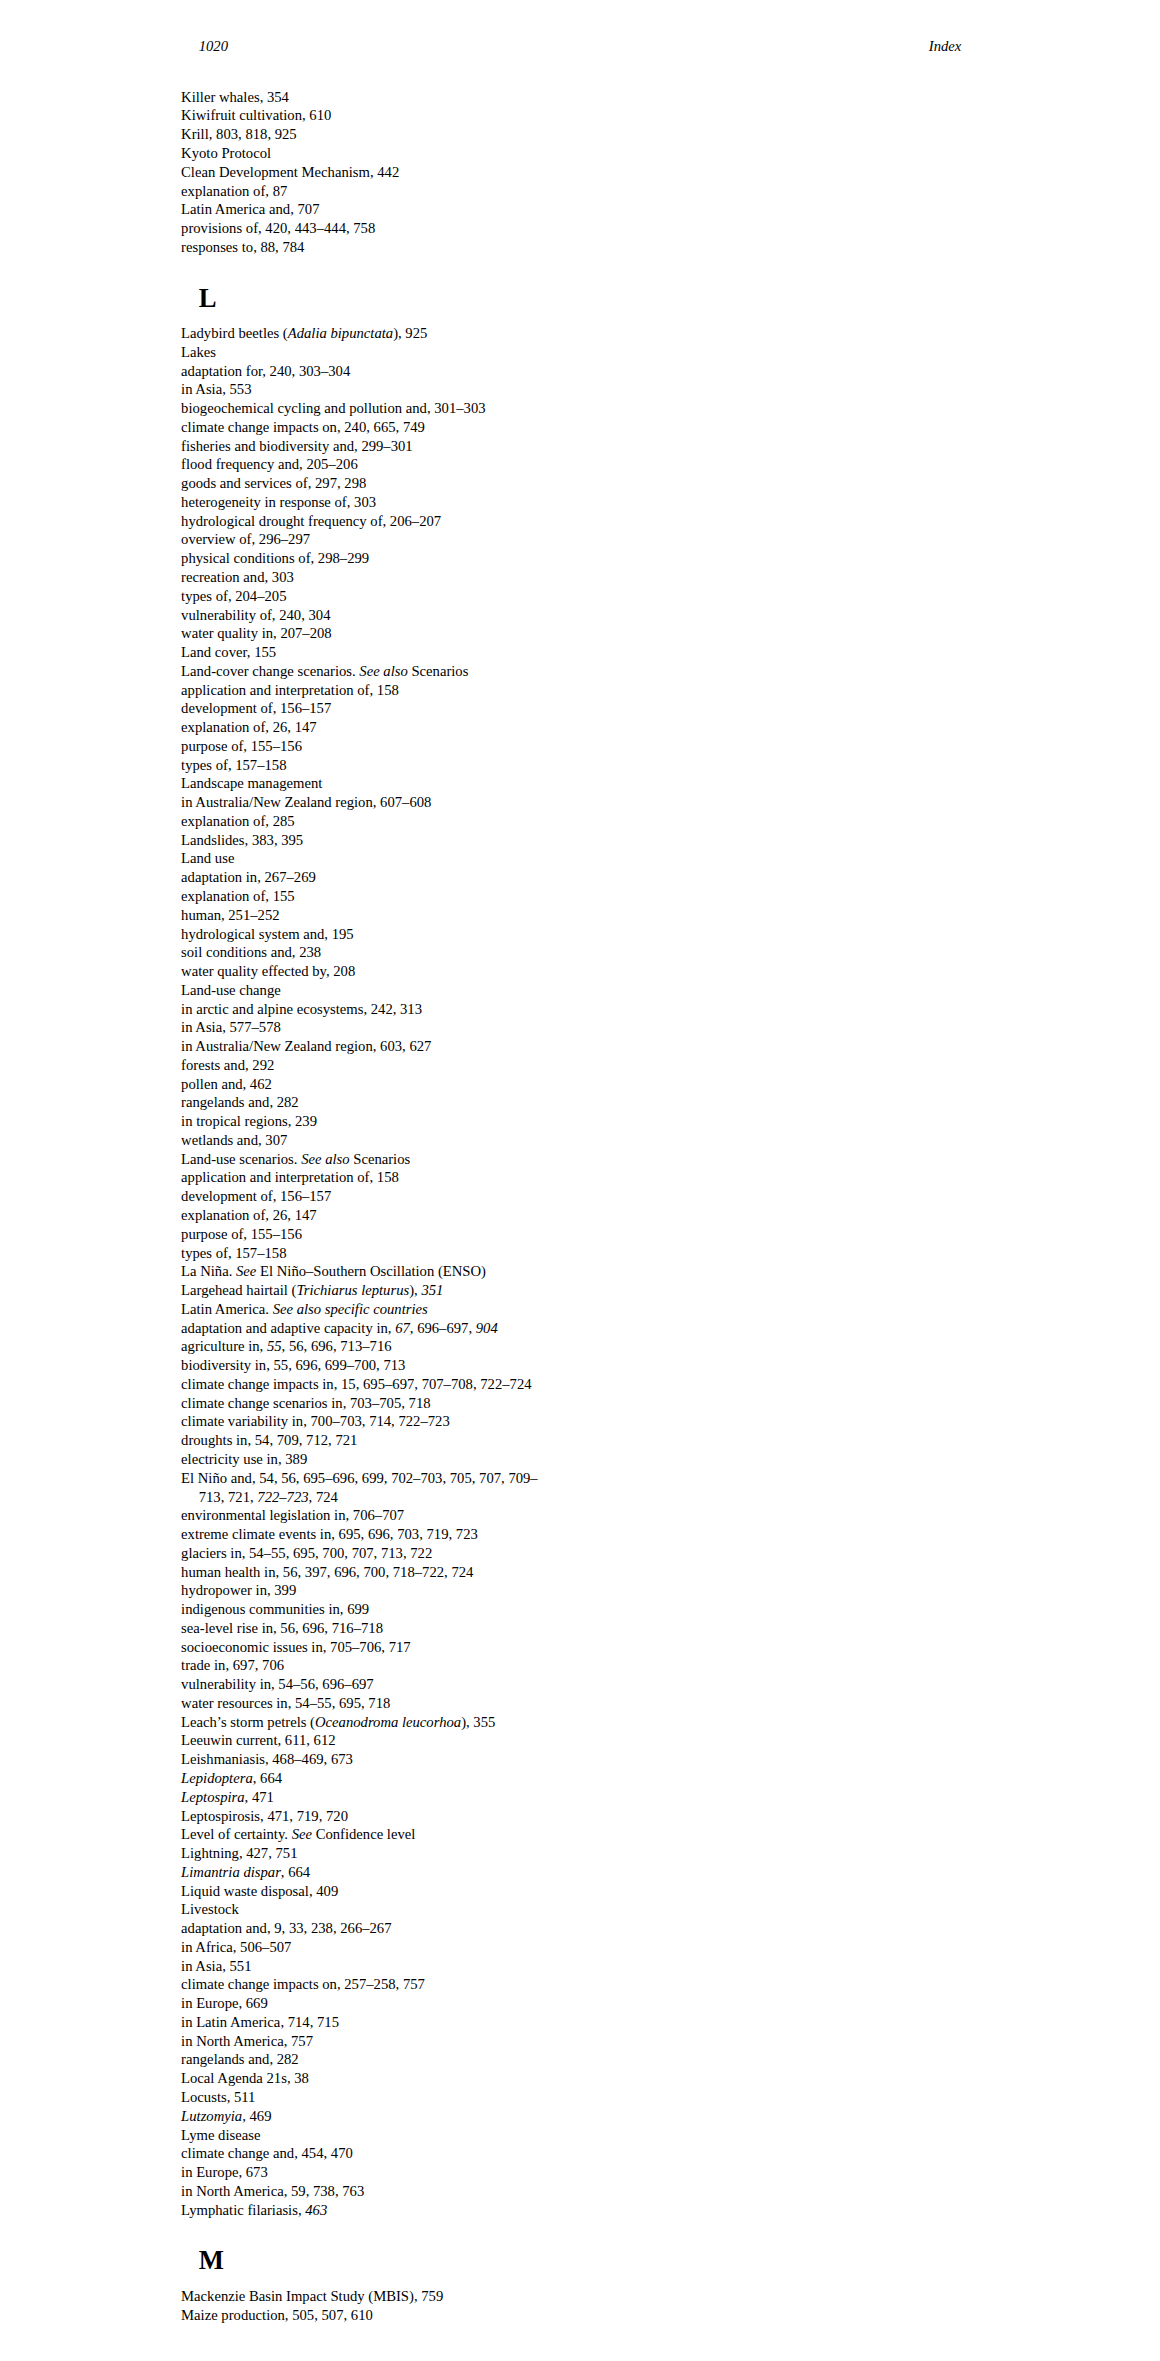1020 Index
Killer whales, 354
Kiwifruit cultivation, 610
Krill, 803, 818, 925
Kyoto Protocol
Clean Development Mechanism, 442
explanation of, 87
Latin America and, 707
provisions of, 420, 443–444, 758
responses to, 88, 784
L
Ladybird beetles (Adalia bipunctata), 925
Lakes
adaptation for, 240, 303–304
in Asia, 553
biogeochemical cycling and pollution and, 301–303
climate change impacts on, 240, 665, 749
fisheries and biodiversity and, 299–301
flood frequency and, 205–206
goods and services of, 297, 298
heterogeneity in response of, 303
hydrological drought frequency of, 206–207
overview of, 296–297
physical conditions of, 298–299
recreation and, 303
types of, 204–205
vulnerability of, 240, 304
water quality in, 207–208
Land cover, 155
Land-cover change scenarios. See also Scenarios
application and interpretation of, 158
development of, 156–157
explanation of, 26, 147
purpose of, 155–156
types of, 157–158
Landscape management
in Australia/New Zealand region, 607–608
explanation of, 285
Landslides, 383, 395
Land use
adaptation in, 267–269
explanation of, 155
human, 251–252
hydrological system and, 195
soil conditions and, 238
water quality effected by, 208
Land-use change
in arctic and alpine ecosystems, 242, 313
in Asia, 577–578
in Australia/New Zealand region, 603, 627
forests and, 292
pollen and, 462
rangelands and, 282
in tropical regions, 239
wetlands and, 307
Land-use scenarios. See also Scenarios
application and interpretation of, 158
development of, 156–157
explanation of, 26, 147
purpose of, 155–156
types of, 157–158
La Niña. See El Niño–Southern Oscillation (ENSO)
Largehead hairtail (Trichiarus lepturus), 351
Latin America. See also specific countries
adaptation and adaptive capacity in, 67, 696–697, 904
agriculture in, 55, 56, 696, 713–716
biodiversity in, 55, 696, 699–700, 713
climate change impacts in, 15, 695–697, 707–708, 722–724
climate change scenarios in, 703–705, 718
climate variability in, 700–703, 714, 722–723
droughts in, 54, 709, 712, 721
electricity use in, 389
El Niño and, 54, 56, 695–696, 699, 702–703, 705, 707, 709–713, 721, 722–723, 724
environmental legislation in, 706–707
extreme climate events in, 695, 696, 703, 719, 723
glaciers in, 54–55, 695, 700, 707, 713, 722
human health in, 56, 397, 696, 700, 718–722, 724
hydropower in, 399
indigenous communities in, 699
sea-level rise in, 56, 696, 716–718
socioeconomic issues in, 705–706, 717
trade in, 697, 706
vulnerability in, 54–56, 696–697
water resources in, 54–55, 695, 718
Leach’s storm petrels (Oceanodroma leucorhoa), 355
Leeuwin current, 611, 612
Leishmaniasis, 468–469, 673
Lepidoptera, 664
Leptospira, 471
Leptospirosis, 471, 719, 720
Level of certainty. See Confidence level
Lightning, 427, 751
Limantria dispar, 664
Liquid waste disposal, 409
Livestock
adaptation and, 9, 33, 238, 266–267
in Africa, 506–507
in Asia, 551
climate change impacts on, 257–258, 757
in Europe, 669
in Latin America, 714, 715
in North America, 757
rangelands and, 282
Local Agenda 21s, 38
Locusts, 511
Lutzomyia, 469
Lyme disease
climate change and, 454, 470
in Europe, 673
in North America, 59, 738, 763
Lymphatic filariasis, 463
M
Mackenzie Basin Impact Study (MBIS), 759
Maize production, 505, 507, 610